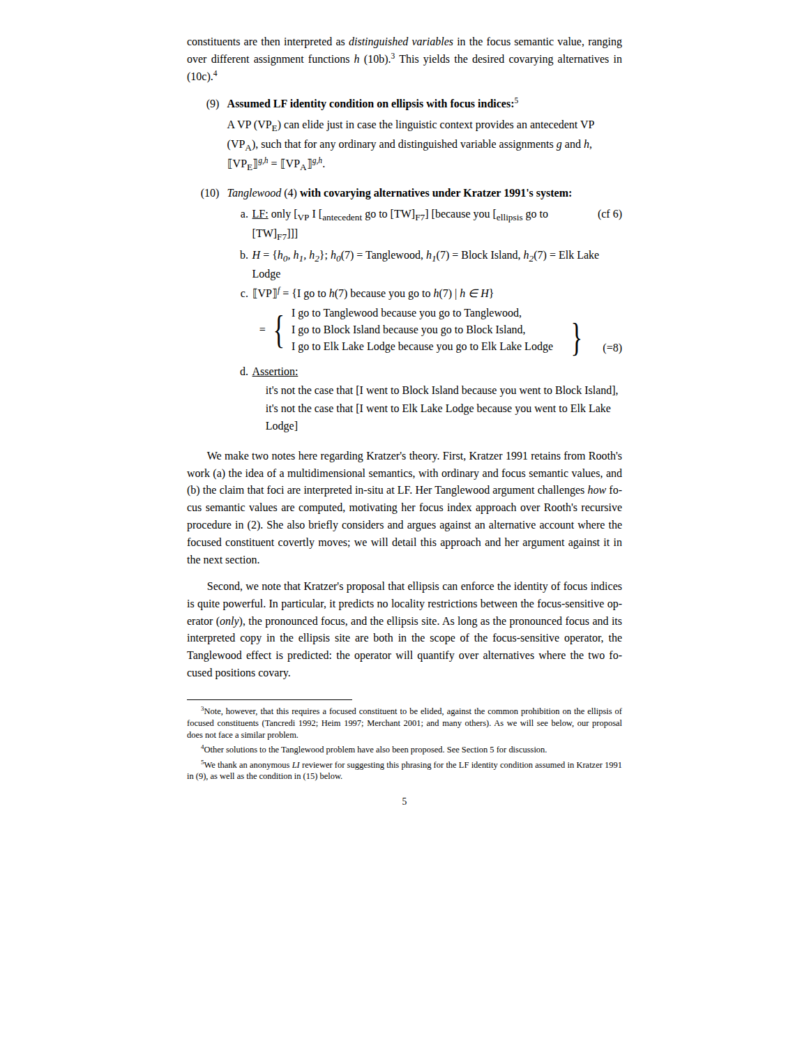constituents are then interpreted as distinguished variables in the focus semantic value, ranging over different assignment functions h (10b).3 This yields the desired covarying alternatives in (10c).4
(9)
Assumed LF identity condition on ellipsis with focus indices:5
A VP (VPE) can elide just in case the linguistic context provides an antecedent VP (VPA), such that for any ordinary and distinguished variable assignments g and h, ⟦VPE⟧g,h = ⟦VPA⟧g,h.
(10)
Tanglewood (4) with covarying alternatives under Kratzer 1991's system:
a.
(cf 6) LF: only [VP I [antecedent go to [TW]F7] [because you [ellipsis go to [TW]F7]]]
b.
H = {h0, h1, h2}; h0(7) = Tanglewood, h1(7) = Block Island, h2(7) = Elk Lake Lodge
c.
⟦VP⟧f = {I go to h(7) because you go to h(7) | h ∈ H}
=
{
I go to Tanglewood because you go to Tanglewood,
I go to Block Island because you go to Block Island,
I go to Elk Lake Lodge because you go to Elk Lake Lodge
} (=8)
d.
Assertion:
it's not the case that [I went to Block Island because you went to Block Island],
it's not the case that [I went to Elk Lake Lodge because you went to Elk Lake Lodge]
We make two notes here regarding Kratzer's theory. First, Kratzer 1991 retains from Rooth's work (a) the idea of a multidimensional semantics, with ordinary and focus semantic values, and (b) the claim that foci are interpreted in-situ at LF. Her Tanglewood argument challenges how focus semantic values are computed, motivating her focus index approach over Rooth's recursive procedure in (2). She also briefly considers and argues against an alternative account where the focused constituent covertly moves; we will detail this approach and her argument against it in the next section.
Second, we note that Kratzer's proposal that ellipsis can enforce the identity of focus indices is quite powerful. In particular, it predicts no locality restrictions between the focus-sensitive operator (only), the pronounced focus, and the ellipsis site. As long as the pronounced focus and its interpreted copy in the ellipsis site are both in the scope of the focus-sensitive operator, the Tanglewood effect is predicted: the operator will quantify over alternatives where the two focused positions covary.
3Note, however, that this requires a focused constituent to be elided, against the common prohibition on the ellipsis of focused constituents (Tancredi 1992; Heim 1997; Merchant 2001; and many others). As we will see below, our proposal does not face a similar problem.
4Other solutions to the Tanglewood problem have also been proposed. See Section 5 for discussion.
5We thank an anonymous LI reviewer for suggesting this phrasing for the LF identity condition assumed in Kratzer 1991 in (9), as well as the condition in (15) below.
5